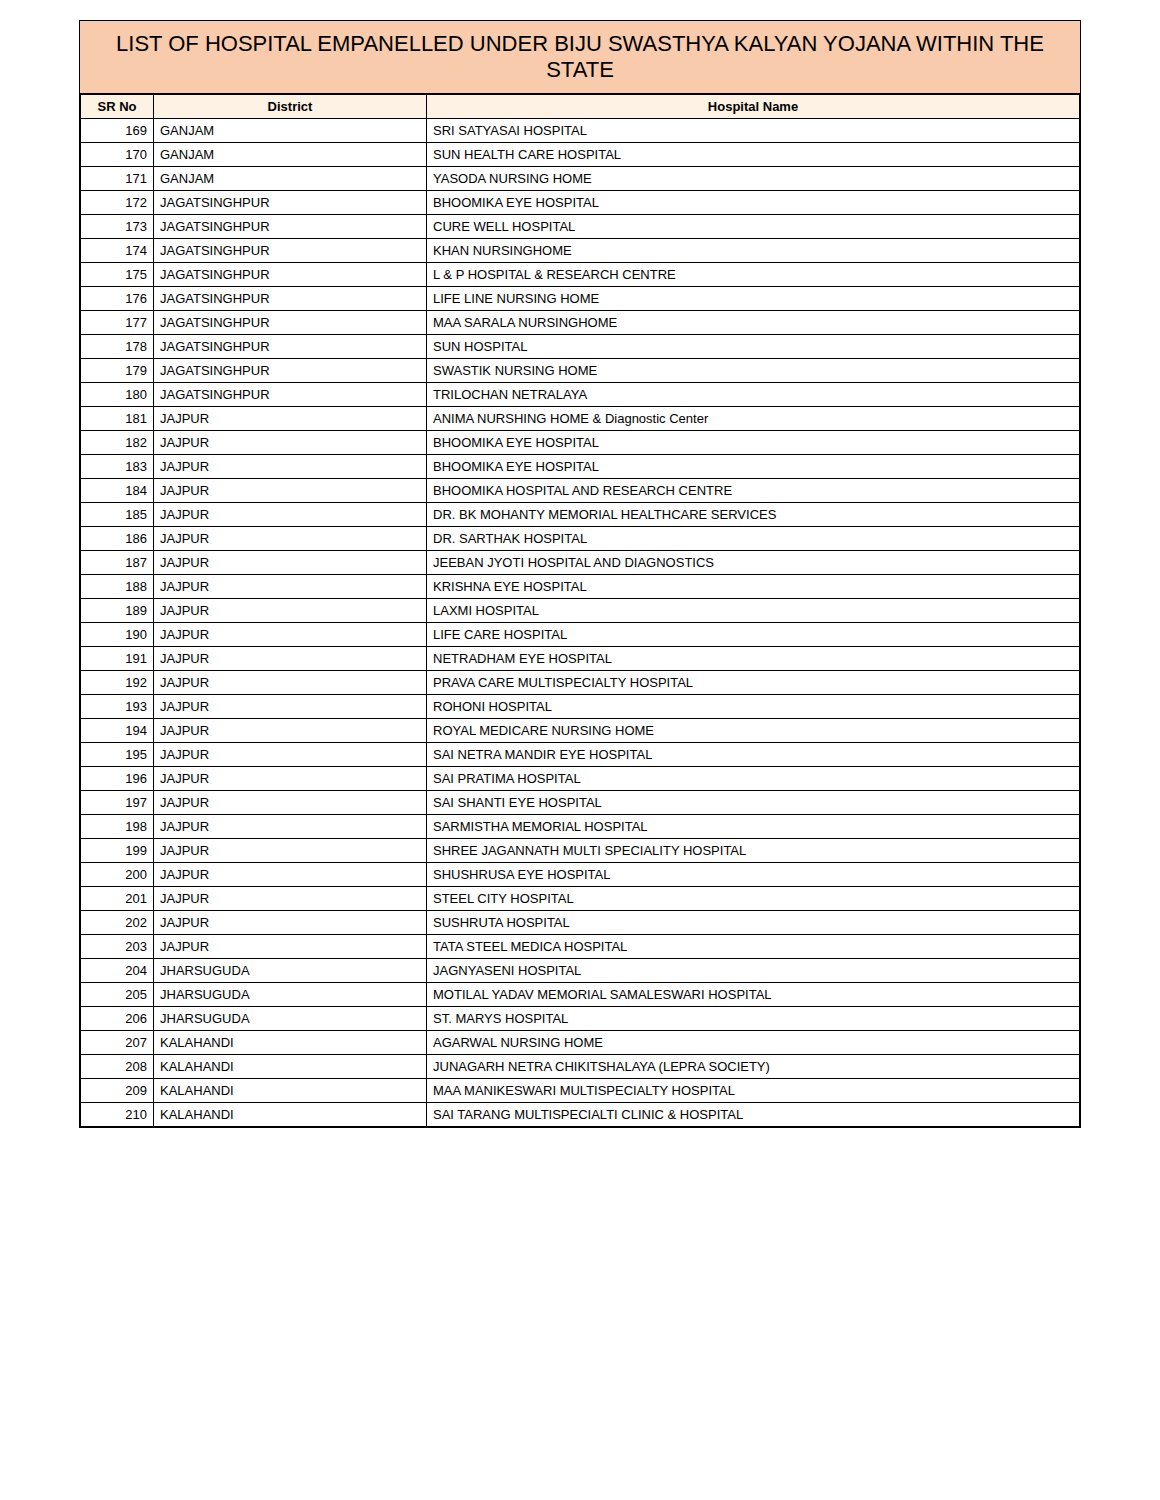LIST OF HOSPITAL EMPANELLED UNDER BIJU SWASTHYA KALYAN YOJANA WITHIN THE STATE
| SR No | District | Hospital Name |
| --- | --- | --- |
| 169 | GANJAM | SRI SATYASAI HOSPITAL |
| 170 | GANJAM | SUN HEALTH CARE HOSPITAL |
| 171 | GANJAM | YASODA NURSING HOME |
| 172 | JAGATSINGHPUR | BHOOMIKA EYE HOSPITAL |
| 173 | JAGATSINGHPUR | CURE WELL HOSPITAL |
| 174 | JAGATSINGHPUR | KHAN NURSINGHOME |
| 175 | JAGATSINGHPUR | L & P HOSPITAL & RESEARCH CENTRE |
| 176 | JAGATSINGHPUR | LIFE LINE NURSING HOME |
| 177 | JAGATSINGHPUR | MAA SARALA NURSINGHOME |
| 178 | JAGATSINGHPUR | SUN HOSPITAL |
| 179 | JAGATSINGHPUR | SWASTIK NURSING HOME |
| 180 | JAGATSINGHPUR | TRILOCHAN NETRALAYA |
| 181 | JAJPUR | ANIMA NURSHING HOME & Diagnostic Center |
| 182 | JAJPUR | BHOOMIKA EYE HOSPITAL |
| 183 | JAJPUR | BHOOMIKA EYE HOSPITAL |
| 184 | JAJPUR | BHOOMIKA HOSPITAL AND RESEARCH CENTRE |
| 185 | JAJPUR | DR. BK MOHANTY MEMORIAL HEALTHCARE SERVICES |
| 186 | JAJPUR | DR. SARTHAK HOSPITAL |
| 187 | JAJPUR | JEEBAN JYOTI HOSPITAL AND DIAGNOSTICS |
| 188 | JAJPUR | KRISHNA EYE HOSPITAL |
| 189 | JAJPUR | LAXMI HOSPITAL |
| 190 | JAJPUR | LIFE CARE HOSPITAL |
| 191 | JAJPUR | NETRADHAM EYE HOSPITAL |
| 192 | JAJPUR | PRAVA CARE MULTISPECIALTY HOSPITAL |
| 193 | JAJPUR | ROHONI HOSPITAL |
| 194 | JAJPUR | ROYAL MEDICARE NURSING HOME |
| 195 | JAJPUR | SAI NETRA MANDIR EYE HOSPITAL |
| 196 | JAJPUR | SAI PRATIMA HOSPITAL |
| 197 | JAJPUR | SAI SHANTI EYE HOSPITAL |
| 198 | JAJPUR | SARMISTHA MEMORIAL HOSPITAL |
| 199 | JAJPUR | SHREE JAGANNATH MULTI SPECIALITY HOSPITAL |
| 200 | JAJPUR | SHUSHRUSA EYE HOSPITAL |
| 201 | JAJPUR | STEEL CITY HOSPITAL |
| 202 | JAJPUR | SUSHRUTA HOSPITAL |
| 203 | JAJPUR | TATA STEEL MEDICA HOSPITAL |
| 204 | JHARSUGUDA | JAGNYASENI HOSPITAL |
| 205 | JHARSUGUDA | MOTILAL YADAV MEMORIAL SAMALESWARI HOSPITAL |
| 206 | JHARSUGUDA | ST. MARYS HOSPITAL |
| 207 | KALAHANDI | AGARWAL NURSING HOME |
| 208 | KALAHANDI | JUNAGARH NETRA CHIKITSHALAYA (LEPRA SOCIETY) |
| 209 | KALAHANDI | MAA MANIKESWARI MULTISPECIALTY HOSPITAL |
| 210 | KALAHANDI | SAI TARANG MULTISPECIALTI CLINIC & HOSPITAL |